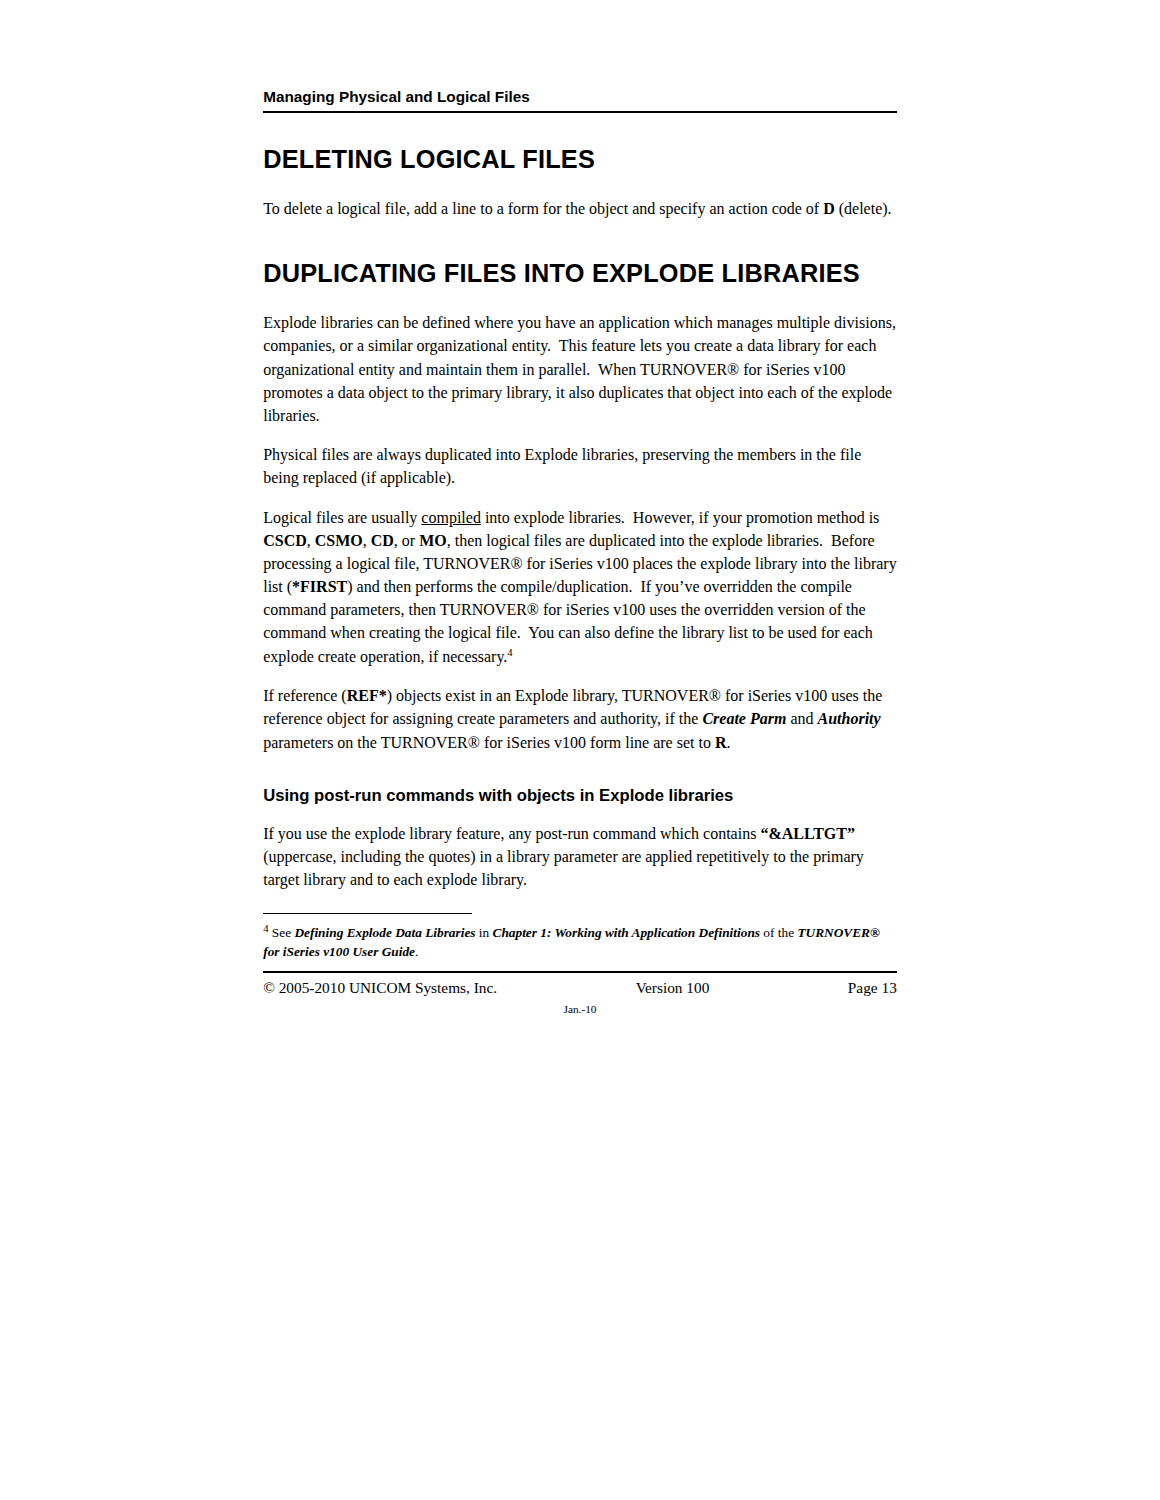Managing Physical and Logical Files
DELETING LOGICAL FILES
To delete a logical file, add a line to a form for the object and specify an action code of D (delete).
DUPLICATING FILES INTO EXPLODE LIBRARIES
Explode libraries can be defined where you have an application which manages multiple divisions, companies, or a similar organizational entity. This feature lets you create a data library for each organizational entity and maintain them in parallel. When TURNOVER® for iSeries v100 promotes a data object to the primary library, it also duplicates that object into each of the explode libraries.
Physical files are always duplicated into Explode libraries, preserving the members in the file being replaced (if applicable).
Logical files are usually compiled into explode libraries. However, if your promotion method is CSCD, CSMO, CD, or MO, then logical files are duplicated into the explode libraries. Before processing a logical file, TURNOVER® for iSeries v100 places the explode library into the library list (*FIRST) and then performs the compile/duplication. If you’ve overridden the compile command parameters, then TURNOVER® for iSeries v100 uses the overridden version of the command when creating the logical file. You can also define the library list to be used for each explode create operation, if necessary.4
If reference (REF*) objects exist in an Explode library, TURNOVER® for iSeries v100 uses the reference object for assigning create parameters and authority, if the Create Parm and Authority parameters on the TURNOVER® for iSeries v100 form line are set to R.
Using post-run commands with objects in Explode libraries
If you use the explode library feature, any post-run command which contains “&ALLTGT” (uppercase, including the quotes) in a library parameter are applied repetitively to the primary target library and to each explode library.
4 See Defining Explode Data Libraries in Chapter 1: Working with Application Definitions of the TURNOVER® for iSeries v100 User Guide.
© 2005-2010 UNICOM Systems, Inc.
Version 100
Page 13
Jan.-10